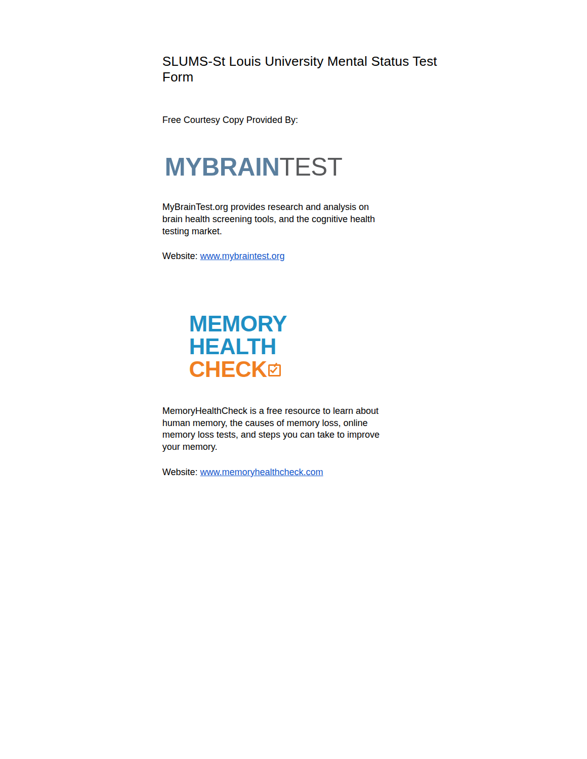SLUMS-St Louis University Mental Status Test Form
Free Courtesy Copy Provided By:
MY BRAIN TEST
MyBrainTest.org provides research and analysis on brain health screening tools, and the cognitive health testing market.
Website: www.mybraintest.org
MEMORY HEALTH CHECK
MemoryHealthCheck is a free resource to learn about human memory, the causes of memory loss, online memory loss tests, and steps you can take to improve your memory.
Website: www.memoryhealthcheck.com